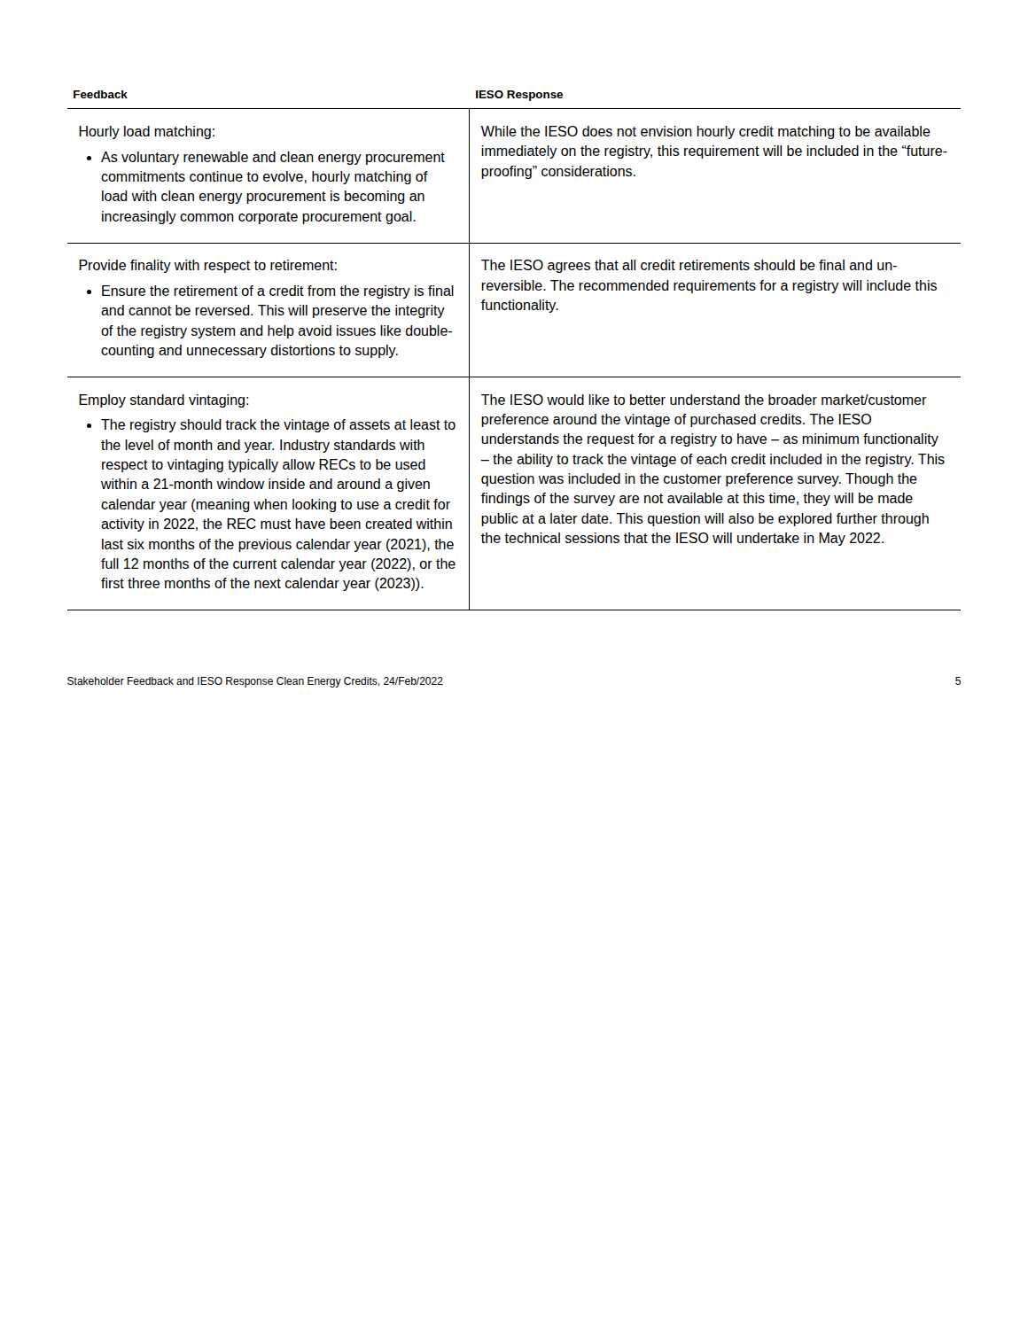| Feedback | IESO Response |
| --- | --- |
| Hourly load matching: As voluntary renewable and clean energy procurement commitments continue to evolve, hourly matching of load with clean energy procurement is becoming an increasingly common corporate procurement goal. | While the IESO does not envision hourly credit matching to be available immediately on the registry, this requirement will be included in the “future-proofing” considerations. |
| Provide finality with respect to retirement: Ensure the retirement of a credit from the registry is final and cannot be reversed. This will preserve the integrity of the registry system and help avoid issues like double-counting and unnecessary distortions to supply. | The IESO agrees that all credit retirements should be final and un-reversible. The recommended requirements for a registry will include this functionality. |
| Employ standard vintaging: The registry should track the vintage of assets at least to the level of month and year. Industry standards with respect to vintaging typically allow RECs to be used within a 21-month window inside and around a given calendar year (meaning when looking to use a credit for activity in 2022, the REC must have been created within last six months of the previous calendar year (2021), the full 12 months of the current calendar year (2022), or the first three months of the next calendar year (2023)). | The IESO would like to better understand the broader market/customer preference around the vintage of purchased credits. The IESO understands the request for a registry to have – as minimum functionality – the ability to track the vintage of each credit included in the registry. This question was included in the customer preference survey. Though the findings of the survey are not available at this time, they will be made public at a later date. This question will also be explored further through the technical sessions that the IESO will undertake in May 2022. |
Stakeholder Feedback and IESO Response Clean Energy Credits, 24/Feb/2022 5